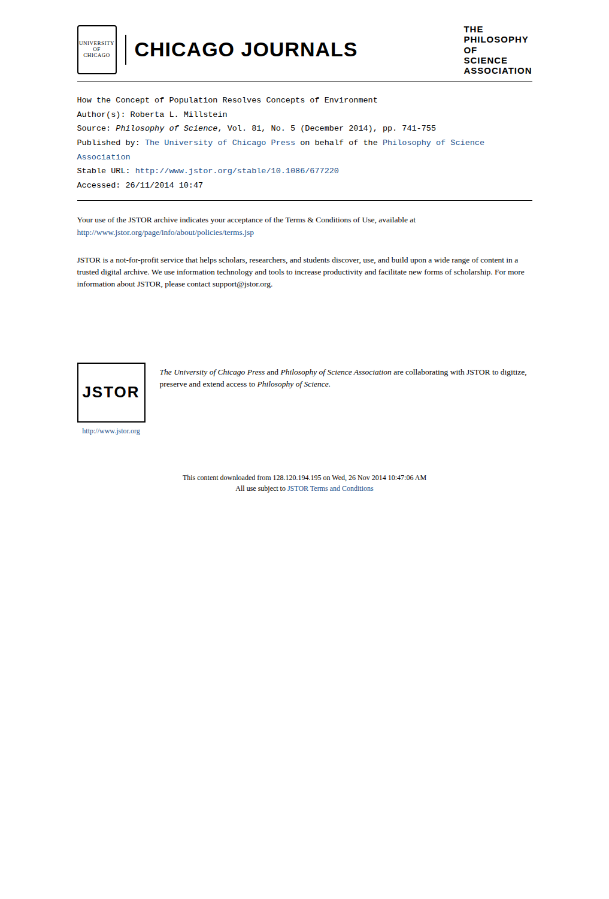UNIVERSITY
OF
CHICAGO
CHICAGO JOURNALS
THE PHILOSOPHY OF SCIENCE ASSOCIATION
How the Concept of Population Resolves Concepts of Environment
Author(s): Roberta L. Millstein
Source: Philosophy of Science, Vol. 81, No. 5 (December 2014), pp. 741-755
Published by: The University of Chicago Press on behalf of the Philosophy of Science Association
Stable URL: http://www.jstor.org/stable/10.1086/677220
Accessed: 26/11/2014 10:47
Your use of the JSTOR archive indicates your acceptance of the Terms & Conditions of Use, available at
http://www.jstor.org/page/info/about/policies/terms.jsp
JSTOR is a not-for-profit service that helps scholars, researchers, and students discover, use, and build upon a wide range of content in a trusted digital archive. We use information technology and tools to increase productivity and facilitate new forms of scholarship. For more information about JSTOR, please contact support@jstor.org.
JSTOR
http://www.jstor.org
The University of Chicago Press and Philosophy of Science Association are collaborating with JSTOR to digitize, preserve and extend access to Philosophy of Science.
This content downloaded from 128.120.194.195 on Wed, 26 Nov 2014 10:47:06 AM
All use subject to JSTOR Terms and Conditions